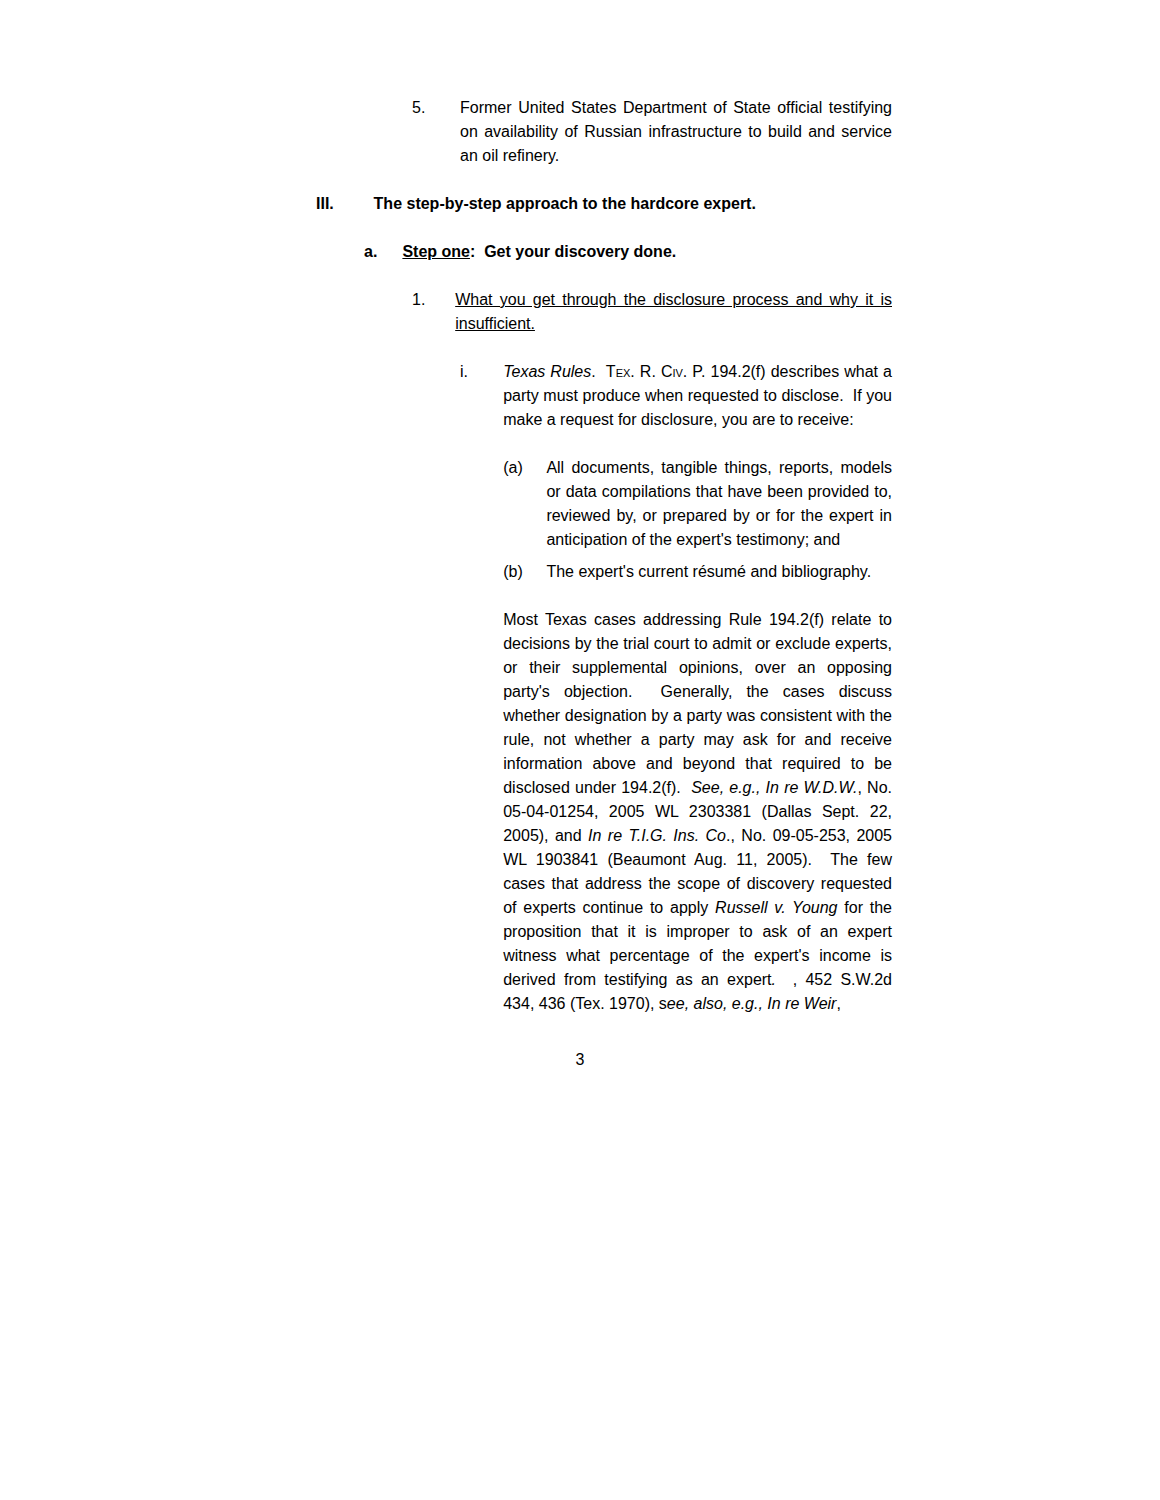5.
Former United States Department of State official testifying on availability of Russian infrastructure to build and service an oil refinery.
III.
The step-by-step approach to the hardcore expert.
a.
Step one: Get your discovery done.
1.
What you get through the disclosure process and why it is insufficient.
i.
Texas Rules. Tex. R. Civ. P. 194.2(f) describes what a party must produce when requested to disclose. If you make a request for disclosure, you are to receive:
(a)
All documents, tangible things, reports, models or data compilations that have been provided to, reviewed by, or prepared by or for the expert in anticipation of the expert's testimony; and
(b)
The expert's current résumé and bibliography.
Most Texas cases addressing Rule 194.2(f) relate to decisions by the trial court to admit or exclude experts, or their supplemental opinions, over an opposing party's objection. Generally, the cases discuss whether designation by a party was consistent with the rule, not whether a party may ask for and receive information above and beyond that required to be disclosed under 194.2(f). See, e.g., In re W.D.W., No. 05-04-01254, 2005 WL 2303381 (Dallas Sept. 22, 2005), and In re T.I.G. Ins. Co., No. 09-05-253, 2005 WL 1903841 (Beaumont Aug. 11, 2005). The few cases that address the scope of discovery requested of experts continue to apply Russell v. Young for the proposition that it is improper to ask of an expert witness what percentage of the expert's income is derived from testifying as an expert. , 452 S.W.2d 434, 436 (Tex. 1970), see, also, e.g., In re Weir,
3